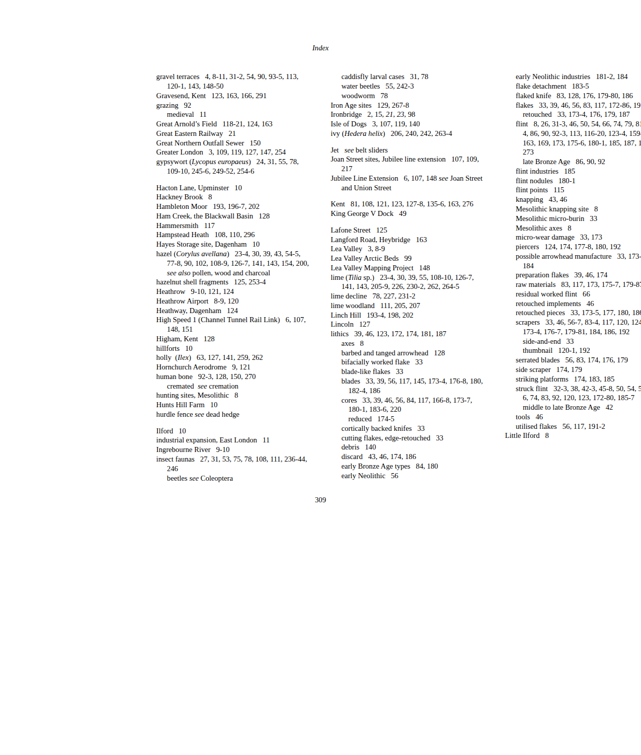Index
gravel terraces 4, 8-11, 31-2, 54, 90, 93-5, 113, 120-1, 143, 148-50
Gravesend, Kent 123, 163, 166, 291
grazing 92
medieval 11
Great Arnold’s Field 118-21, 124, 163
Great Eastern Railway 21
Great Northern Outfall Sewer 150
Greater London 3, 109, 119, 127, 147, 254
gypsywort (Lycopus europaeus) 24, 31, 55, 78, 109-10, 245-6, 249-52, 254-6
Hacton Lane, Upminster 10
Hackney Brook 8
Hambleton Moor 193, 196-7, 202
Ham Creek, the Blackwall Basin 128
Hammersmith 117
Hampstead Heath 108, 110, 296
Hayes Storage site, Dagenham 10
hazel (Corylus avellana) 23-4, 30, 39, 43, 54-5, 77-8, 90, 102, 108-9, 126-7, 141, 143, 154, 200, see also pollen, wood and charcoal
hazelnut shell fragments 125, 253-4
Heathrow 9-10, 121, 124
Heathrow Airport 8-9, 120
Heathway, Dagenham 124
High Speed 1 (Channel Tunnel Rail Link) 6, 107, 148, 151
Higham, Kent 128
hillforts 10
holly (Ilex) 63, 127, 141, 259, 262
Hornchurch Aerodrome 9, 121
human bone 92-3, 128, 150, 270
cremated see cremation
hunting sites, Mesolithic 8
Hunts Hill Farm 10
hurdle fence see dead hedge
Ilford 10
industrial expansion, East London 11
Ingrebourne River 9-10
insect faunas 27, 31, 53, 75, 78, 108, 111, 236-44, 246
beetles see Coleoptera
caddisfly larval cases 31, 78
water beetles 55, 242-3
woodworm 78
Iron Age sites 129, 267-8
Ironbridge 2, 15, 21, 23, 98
Isle of Dogs 3, 107, 119, 140
ivy (Hedera helix) 206, 240, 242, 263-4
Jet see belt sliders
Joan Street sites, Jubilee line extension 107, 109, 217
Jubilee Line Extension 6, 107, 148 see Joan Street and Union Street
Kent 81, 108, 121, 123, 127-8, 135-6, 163, 276
King George V Dock 49
Lafone Street 125
Langford Road, Heybridge 163
Lea Valley 3, 8-9
Lea Valley Arctic Beds 99
Lea Valley Mapping Project 148
lime (Tilia sp.) 23-4, 30, 39, 55, 108-10, 126-7, 141, 143, 205-9, 226, 230-2, 262, 264-5
lime decline 78, 227, 231-2
lime woodland 111, 205, 207
Linch Hill 193-4, 198, 202
Lincoln 127
lithics 39, 46, 123, 172, 174, 181, 187
axes 8
barbed and tanged arrowhead 128
bifacially worked flake 33
blade-like flakes 33
blades 33, 39, 56, 117, 145, 173-4, 176-8, 180, 182-4, 186
cores 33, 39, 46, 56, 84, 117, 166-8, 173-7, 180-1, 183-6, 220
reduced 174-5
cortically backed knifes 33
cutting flakes, edge-retouched 33
debris 140
discard 43, 46, 174, 186
early Bronze Age types 84, 180
early Neolithic 56
early Neolithic industries 181-2, 184
flake detachment 183-5
flaked knife 83, 128, 176, 179-80, 186
flakes 33, 39, 46, 56, 83, 117, 172-86, 191
retouched 33, 173-4, 176, 179, 187
flint 8, 26, 31-3, 46, 50, 54, 66, 74, 79, 81, 83-4, 86, 90, 92-3, 113, 116-20, 123-4, 159-60, 163, 169, 173, 175-6, 180-1, 185, 187, 193, 273
late Bronze Age 86, 90, 92
flint industries 185
flint nodules 180-1
flint points 115
knapping 43, 46
Mesolithic knapping site 8
Mesolithic micro-burin 33
Mesolithic axes 8
micro-wear damage 33, 173
piercers 124, 174, 177-8, 180, 192
possible arrowhead manufacture 33, 173-4, 184
preparation flakes 39, 46, 174
raw materials 83, 117, 173, 175-7, 179-87
residual worked flint 66
retouched implements 46
retouched pieces 33, 173-5, 177, 180, 186
scrapers 33, 46, 56-7, 83-4, 117, 120, 124, 173-4, 176-7, 179-81, 184, 186, 192
side-and-end 33
thumbnail 120-1, 192
serrated blades 56, 83, 174, 176, 179
side scraper 174, 179
striking platforms 174, 183, 185
struck flint 32-3, 38, 42-3, 45-8, 50, 54, 56, 65-6, 74, 83, 92, 120, 123, 172-80, 185-7
middle to late Bronze Age 42
tools 46
utilised flakes 56, 117, 191-2
Little Ilford 8
309